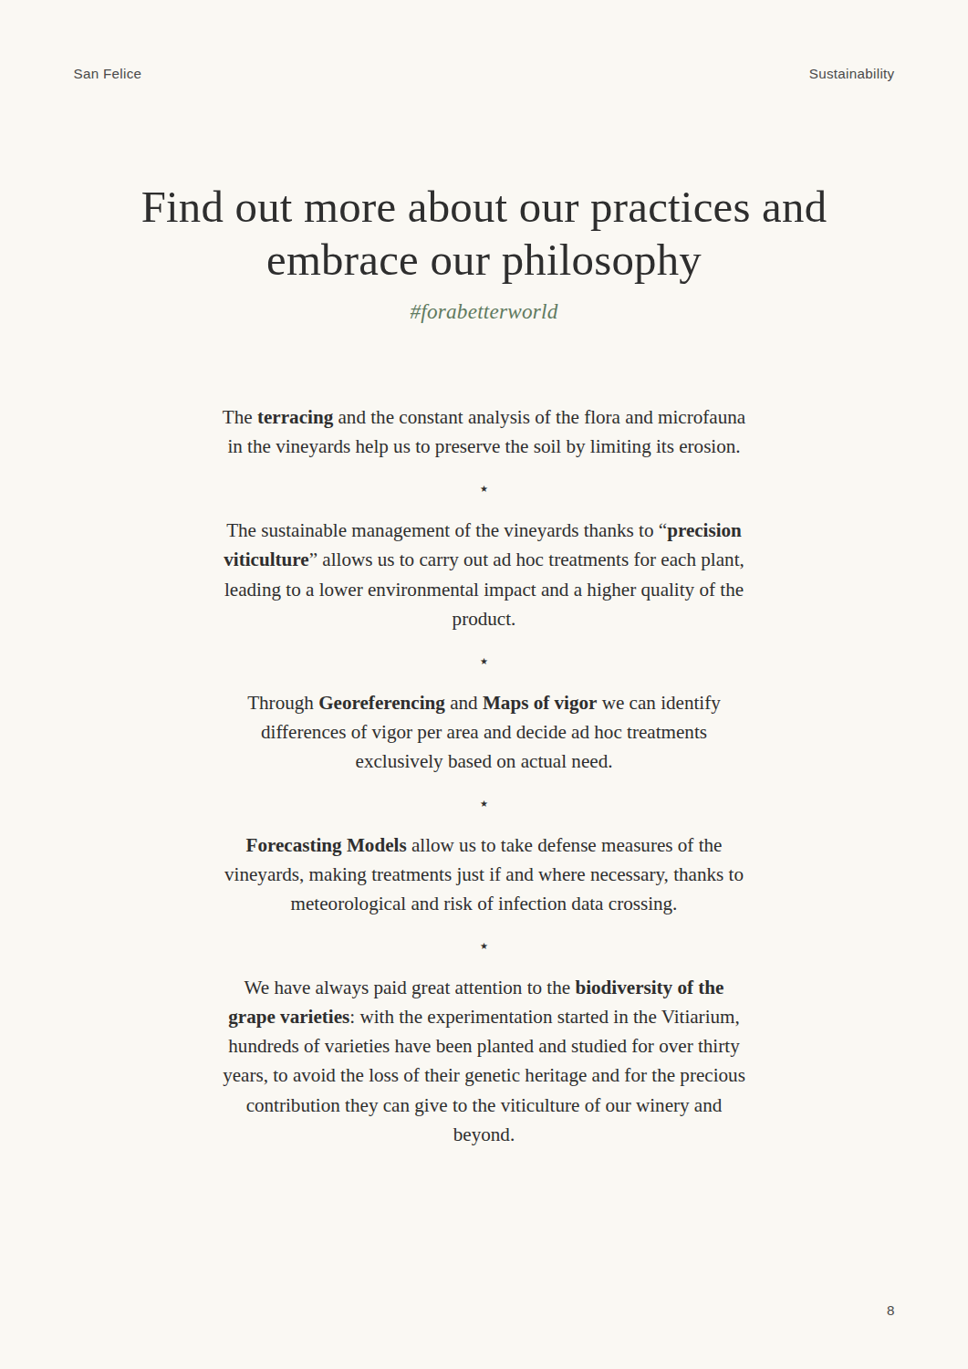San Felice Sustainability
Find out more about our practices and embrace our philosophy
#forabetterworld
The terracing and the constant analysis of the flora and microfauna in the vineyards help us to preserve the soil by limiting its erosion.
The sustainable management of the vineyards thanks to “precision viticulture” allows us to carry out ad hoc treatments for each plant, leading to a lower environmental impact and a higher quality of the product.
Through Georeferencing and Maps of vigor we can identify differences of vigor per area and decide ad hoc treatments exclusively based on actual need.
Forecasting Models allow us to take defense measures of the vineyards, making treatments just if and where necessary, thanks to meteorological and risk of infection data crossing.
We have always paid great attention to the biodiversity of the grape varieties: with the experimentation started in the Vitiarium, hundreds of varieties have been planted and studied for over thirty years, to avoid the loss of their genetic heritage and for the precious contribution they can give to the viticulture of our winery and beyond.
8